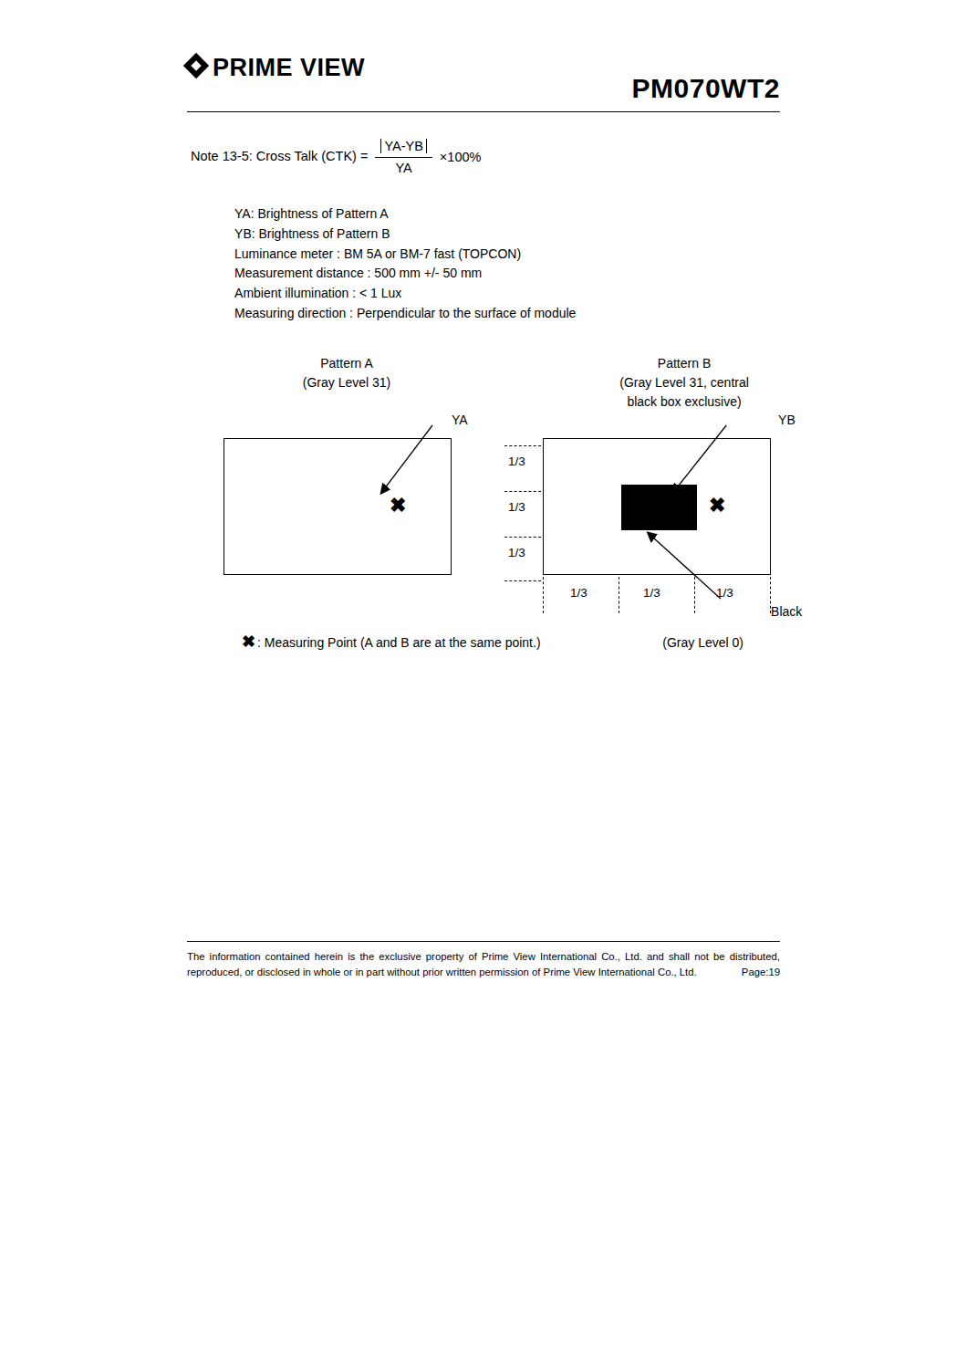PRIME VIEW
PM070WT2
Note 13-5: Cross Talk (CTK) = YA-YB YA ×100%
YA: Brightness of Pattern A
YB: Brightness of Pattern B
Luminance meter : BM 5A or BM-7 fast (TOPCON)
Measurement distance : 500 mm +/- 50 mm
Ambient illumination : < 1 Lux
Measuring direction : Perpendicular to the surface of module
Pattern A
(Gray Level 31)
Pattern B
(Gray Level 31, central
black box exclusive)
YA
YB
✖
✖
1/3
1/3
1/3
1/3
1/3
1/3
Black
✖: Measuring Point (A and B are at the same point.) (Gray Level 0)
The information contained herein is the exclusive property of Prime View International Co., Ltd. and shall not be distributed, reproduced, or disclosed in whole or in part without prior written permission of Prime View International Co., Ltd.Page:19